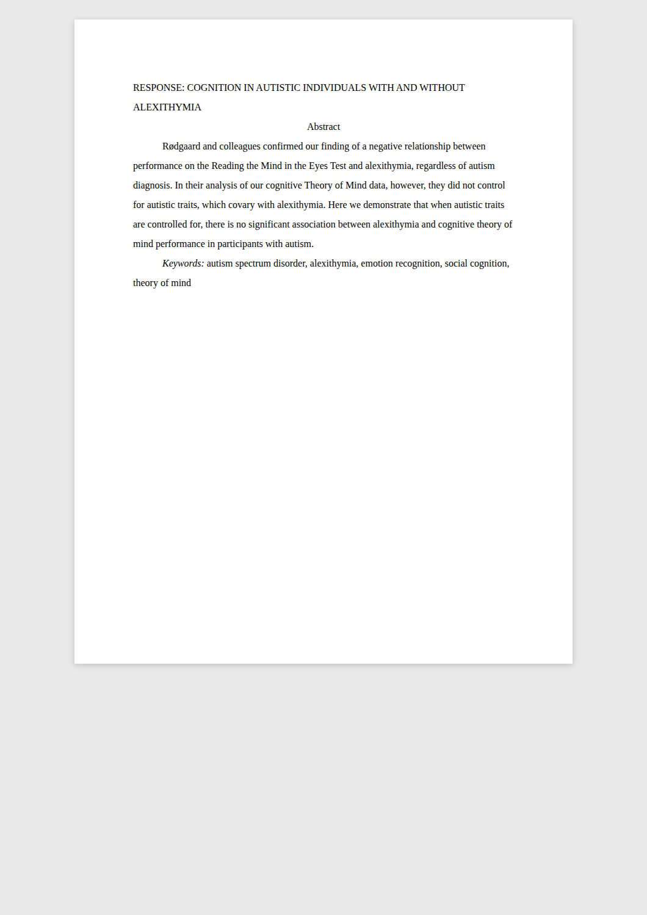Response: Cognition in Autistic Individuals With and Without Alexithymia
Abstract
Rødgaard and colleagues confirmed our finding of a negative relationship between performance on the Reading the Mind in the Eyes Test and alexithymia, regardless of autism diagnosis. In their analysis of our cognitive Theory of Mind data, however, they did not control for autistic traits, which covary with alexithymia. Here we demonstrate that when autistic traits are controlled for, there is no significant association between alexithymia and cognitive theory of mind performance in participants with autism.
Keywords: autism spectrum disorder, alexithymia, emotion recognition, social cognition, theory of mind